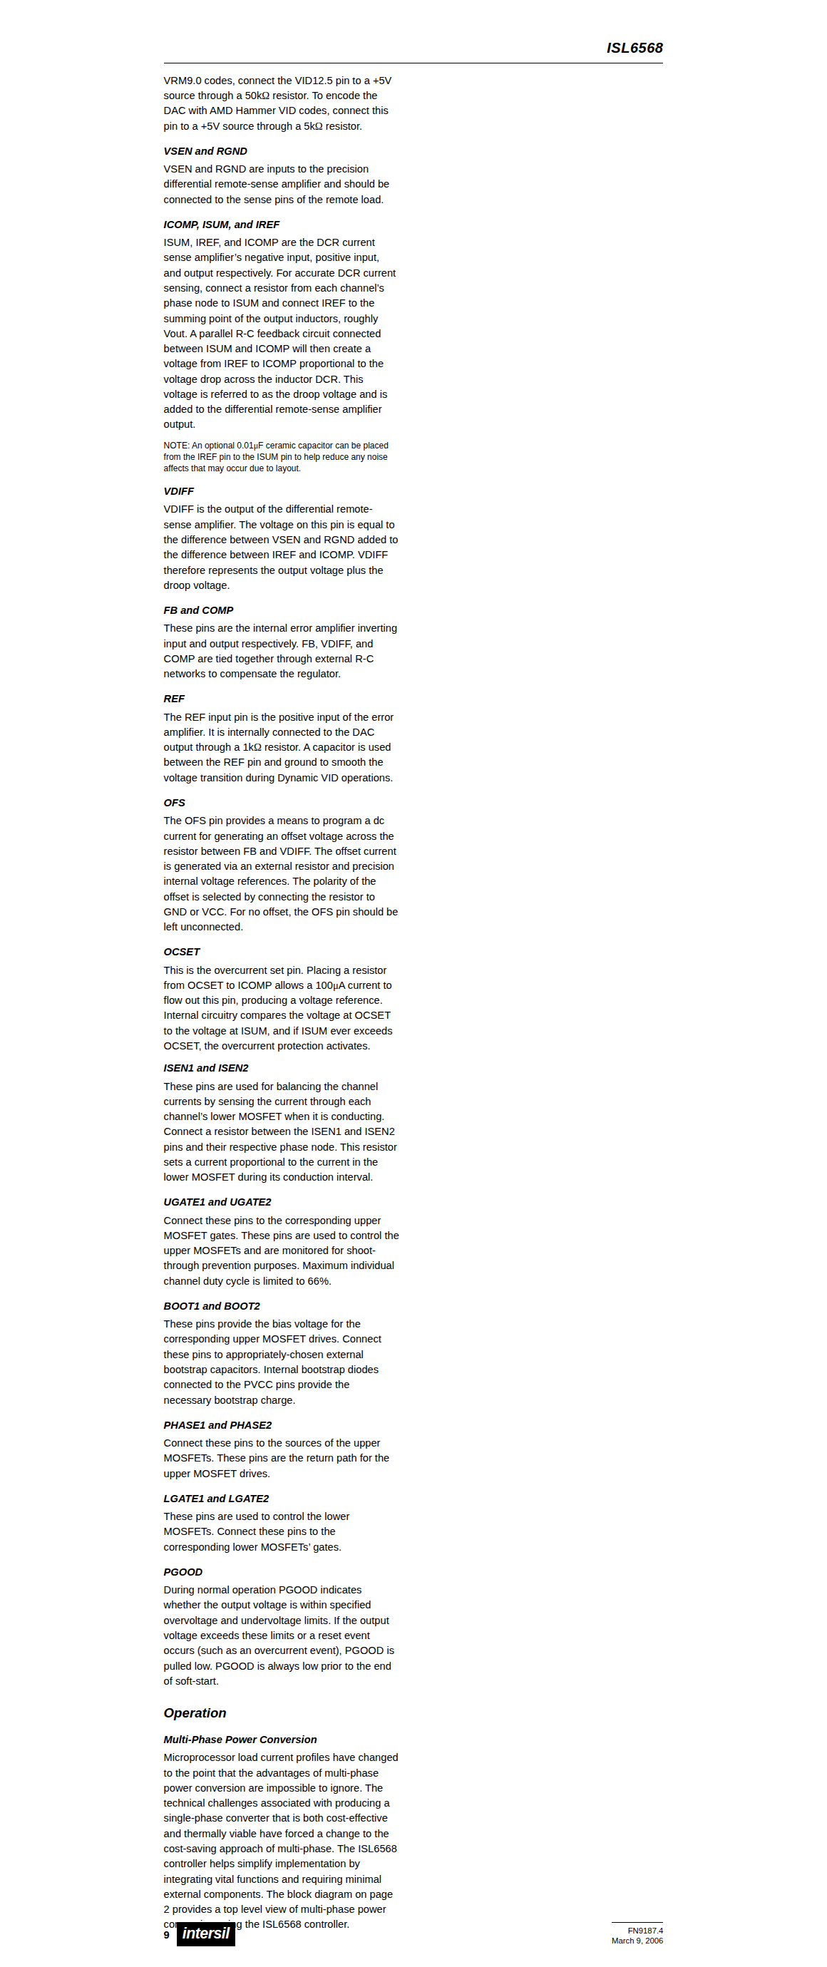ISL6568
VRM9.0 codes, connect the VID12.5 pin to a +5V source through a 50kΩ resistor. To encode the DAC with AMD Hammer VID codes, connect this pin to a +5V source through a 5kΩ resistor.
VSEN and RGND
VSEN and RGND are inputs to the precision differential remote-sense amplifier and should be connected to the sense pins of the remote load.
ICOMP, ISUM, and IREF
ISUM, IREF, and ICOMP are the DCR current sense amplifier’s negative input, positive input, and output respectively. For accurate DCR current sensing, connect a resistor from each channel’s phase node to ISUM and connect IREF to the summing point of the output inductors, roughly Vout. A parallel R-C feedback circuit connected between ISUM and ICOMP will then create a voltage from IREF to ICOMP proportional to the voltage drop across the inductor DCR. This voltage is referred to as the droop voltage and is added to the differential remote-sense amplifier output.
NOTE: An optional 0.01μ F ceramic capacitor can be placed from the IREF pin to the ISUM pin to help reduce any noise affects that may occur due to layout.
VDIFF
VDIFF is the output of the differential remote-sense amplifier. The voltage on this pin is equal to the difference between VSEN and RGND added to the difference between IREF and ICOMP. VDIFF therefore represents the output voltage plus the droop voltage.
FB and COMP
These pins are the internal error amplifier inverting input and output respectively. FB, VDIFF, and COMP are tied together through external R-C networks to compensate the regulator.
REF
The REF input pin is the positive input of the error amplifier. It is internally connected to the DAC output through a 1kΩ resistor. A capacitor is used between the REF pin and ground to smooth the voltage transition during Dynamic VID operations.
OFS
The OFS pin provides a means to program a dc current for generating an offset voltage across the resistor between FB and VDIFF. The offset current is generated via an external resistor and precision internal voltage references. The polarity of the offset is selected by connecting the resistor to GND or VCC. For no offset, the OFS pin should be left unconnected.
OCSET
This is the overcurrent set pin. Placing a resistor from OCSET to ICOMP allows a 100μ A current to flow out this pin, producing a voltage reference. Internal circuitry compares the voltage at OCSET to the voltage at ISUM, and if ISUM ever exceeds OCSET, the overcurrent protection activates.
ISEN1 and ISEN2
These pins are used for balancing the channel currents by sensing the current through each channel’s lower MOSFET when it is conducting. Connect a resistor between the ISEN1 and ISEN2 pins and their respective phase node. This resistor sets a current proportional to the current in the lower MOSFET during its conduction interval.
UGATE1 and UGATE2
Connect these pins to the corresponding upper MOSFET gates. These pins are used to control the upper MOSFETs and are monitored for shoot-through prevention purposes. Maximum individual channel duty cycle is limited to 66%.
BOOT1 and BOOT2
These pins provide the bias voltage for the corresponding upper MOSFET drives. Connect these pins to appropriately-chosen external bootstrap capacitors. Internal bootstrap diodes connected to the PVCC pins provide the necessary bootstrap charge.
PHASE1 and PHASE2
Connect these pins to the sources of the upper MOSFETs. These pins are the return path for the upper MOSFET drives.
LGATE1 and LGATE2
These pins are used to control the lower MOSFETs. Connect these pins to the corresponding lower MOSFETs’ gates.
PGOOD
During normal operation PGOOD indicates whether the output voltage is within specified overvoltage and undervoltage limits. If the output voltage exceeds these limits or a reset event occurs (such as an overcurrent event), PGOOD is pulled low. PGOOD is always low prior to the end of soft-start.
Operation
Multi-Phase Power Conversion
Microprocessor load current profiles have changed to the point that the advantages of multi-phase power conversion are impossible to ignore. The technical challenges associated with producing a single-phase converter that is both cost-effective and thermally viable have forced a change to the cost-saving approach of multi-phase. The ISL6568 controller helps simplify implementation by integrating vital functions and requiring minimal external components. The block diagram on page 2 provides a top level view of multi-phase power conversion using the ISL6568 controller.
9 intersil
FN9187.4
March 9, 2006